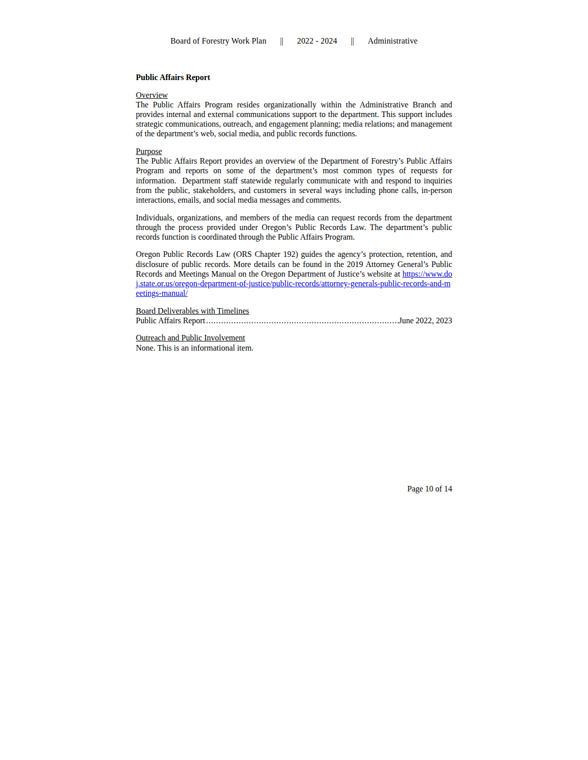Board of Forestry Work Plan||2022 - 2024||Administrative
Public Affairs Report
Overview
The Public Affairs Program resides organizationally within the Administrative Branch and provides internal and external communications support to the department. This support includes strategic communications, outreach, and engagement planning; media relations; and management of the department’s web, social media, and public records functions.
Purpose
The Public Affairs Report provides an overview of the Department of Forestry’s Public Affairs Program and reports on some of the department’s most common types of requests for information. Department staff statewide regularly communicate with and respond to inquiries from the public, stakeholders, and customers in several ways including phone calls, in-person interactions, emails, and social media messages and comments.
Individuals, organizations, and members of the media can request records from the department through the process provided under Oregon’s Public Records Law. The department’s public records function is coordinated through the Public Affairs Program.
Oregon Public Records Law (ORS Chapter 192) guides the agency’s protection, retention, and disclosure of public records. More details can be found in the 2019 Attorney General’s Public Records and Meetings Manual on the Oregon Department of Justice’s website at https://www.doj.state.or.us/oregon-department-of-justice/public-records/attorney-generals-public-records-and-meetings-manual/
Board Deliverables with Timelines
Public Affairs Report ................................................................................................................. June 2022, 2023
Outreach and Public Involvement
None. This is an informational item.
Page 10 of 14